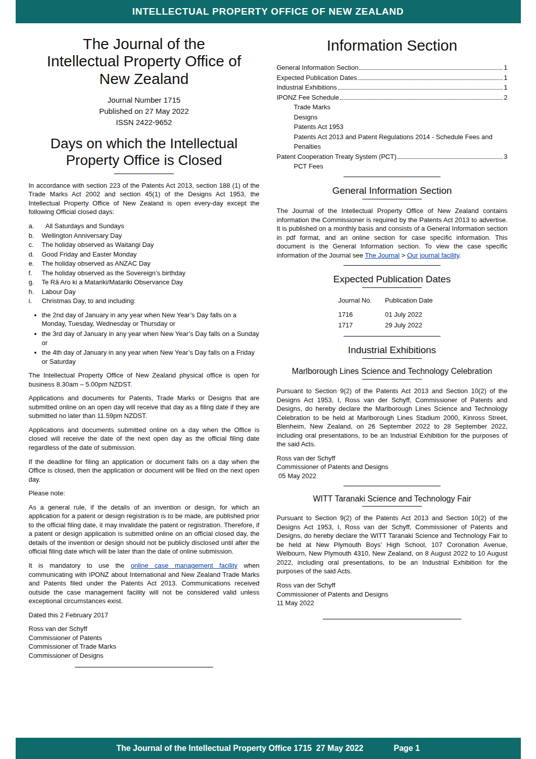INTELLECTUAL PROPERTY OFFICE OF NEW ZEALAND
The Journal of the
Intellectual Property Office of
New Zealand
Journal Number 1715
Published on 27 May 2022
ISSN 2422-9652
Days on which the Intellectual Property Office is Closed
In accordance with section 223 of the Patents Act 2013, section 188 (1) of the Trade Marks Act 2002 and section 45(1) of the Designs Act 1953, the Intellectual Property Office of New Zealand is open every-day except the following Official closed days:
a. All Saturdays and Sundays
b. Wellington Anniversary Day
c. The holiday observed as Waitangi Day
d. Good Friday and Easter Monday
e. The holiday observed as ANZAC Day
f. The holiday observed as the Sovereign’s birthday
g. Te Rā Aro ki a Matariki/Matariki Observance Day
h. Labour Day
i. Christmas Day, to and including:
the 2nd day of January in any year when New Year’s Day falls on a Monday, Tuesday, Wednesday or Thursday or
the 3rd day of January in any year when New Year’s Day falls on a Sunday or
the 4th day of January in any year when New Year’s Day falls on a Friday or Saturday
The Intellectual Property Office of New Zealand physical office is open for business 8.30am – 5.00pm NZDST.
Applications and documents for Patents, Trade Marks or Designs that are submitted online on an open day will receive that day as a filing date if they are submitted no later than 11.59pm NZDST.
Applications and documents submitted online on a day when the Office is closed will receive the date of the next open day as the official filing date regardless of the date of submission.
If the deadline for filing an application or document falls on a day when the Office is closed, then the application or document will be filed on the next open day.
Please note:
As a general rule, if the details of an invention or design, for which an application for a patent or design registration is to be made, are published prior to the official filing date, it may invalidate the patent or registration. Therefore, if a patent or design application is submitted online on an official closed day, the details of the invention or design should not be publicly disclosed until after the official filing date which will be later than the date of online submission.
It is mandatory to use the online case management facility when communicating with IPONZ about International and New Zealand Trade Marks and Patents filed under the Patents Act 2013. Communications received outside the case management facility will not be considered valid unless exceptional circumstances exist.
Dated this 2 February 2017
Ross van der Schyff
Commissioner of Patents
Commissioner of Trade Marks
Commissioner of Designs
Information Section
General Information Section 1
Expected Publication Dates 1
Industrial Exhibitions 1
IPONZ Fee Schedule 2
Trade Marks
Designs
Patents Act 1953
Patents Act 2013 and Patent Regulations 2014 - Schedule Fees and Penalties
Patent Cooperation Treaty System (PCT) 3
PCT Fees
General Information Section
The Journal of the Intellectual Property Office of New Zealand contains information the Commissioner is required by the Patents Act 2013 to advertise. It is published on a monthly basis and consists of a General Information section in pdf format, and an online section for case specific information. This document is the General Information section. To view the case specific information of the Journal see The Journal > Our journal facility.
Expected Publication Dates
| Journal No. | Publication Date |
| --- | --- |
| 1716 | 01 July 2022 |
| 1717 | 29 July 2022 |
Industrial Exhibitions
Marlborough Lines Science and Technology Celebration
Pursuant to Section 9(2) of the Patents Act 2013 and Section 10(2) of the Designs Act 1953, I, Ross van der Schyff, Commissioner of Patents and Designs, do hereby declare the Marlborough Lines Science and Technology Celebration to be held at Marlborough Lines Stadium 2000, Kinross Street, Blenheim, New Zealand, on 26 September 2022 to 28 September 2022, including oral presentations, to be an Industrial Exhibition for the purposes of the said Acts.
Ross van der Schyff
Commissioner of Patents and Designs
05 May 2022
WITT Taranaki Science and Technology Fair
Pursuant to Section 9(2) of the Patents Act 2013 and Section 10(2) of the Designs Act 1953, I, Ross van der Schyff, Commissioner of Patents and Designs, do hereby declare the WITT Taranaki Science and Technology Fair to be held at New Plymouth Boys’ High School, 107 Coronation Avenue, Welbourn, New Plymouth 4310, New Zealand, on 8 August 2022 to 10 August 2022, including oral presentations, to be an Industrial Exhibition for the purposes of the said Acts.
Ross van der Schyff
Commissioner of Patents and Designs
11 May 2022
The Journal of the Intellectual Property Office 1715 27 May 2022 Page 1